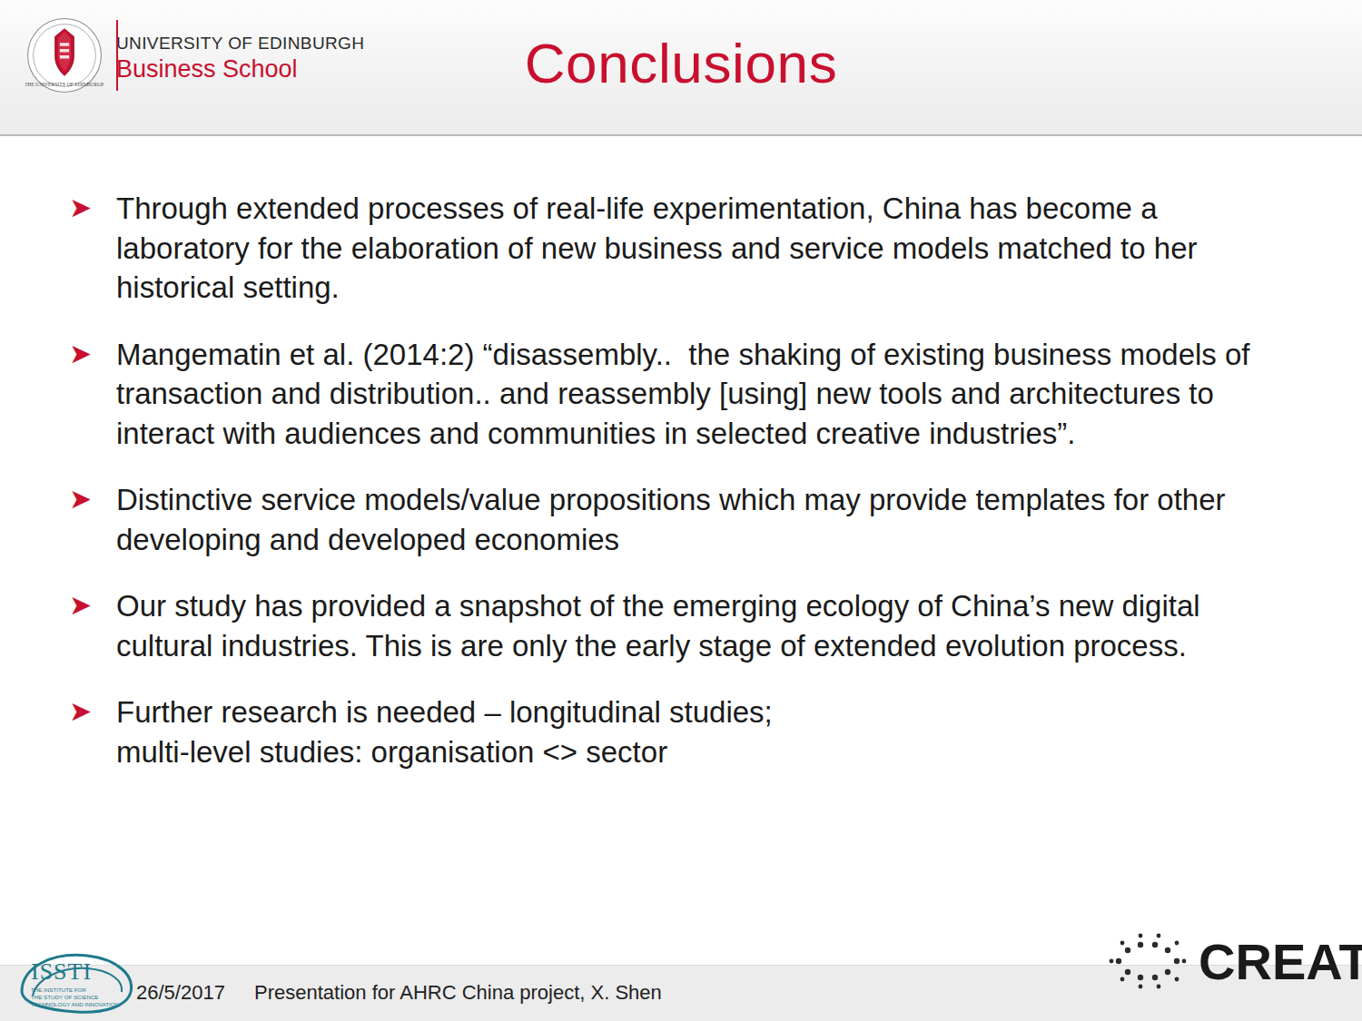Conclusions
THE UNIVERSITY OF EDINBURGH
UNIVERSITY OF EDINBURGH
Business School
Through extended processes of real-life experimentation, China has become a laboratory for the elaboration of new business and service models matched to her historical setting.
Mangematin et al. (2014:2) “disassembly.. the shaking of existing business models of transaction and distribution.. and reassembly [using] new tools and architectures to interact with audiences and communities in selected creative industries”.
Distinctive service models/value propositions which may provide templates for other developing and developed economies
Our study has provided a snapshot of the emerging ecology of China’s new digital cultural industries. This is are only the early stage of extended evolution process.
Further research is needed – longitudinal studies;
multi-level studies: organisation <> sector
ISSTI THE INSTITUTE FOR THE STUDY OF SCIENCE TECHNOLOGY AND INNOVATION
26/5/2017 Presentation for AHRC China project, X. Shen
CREATe